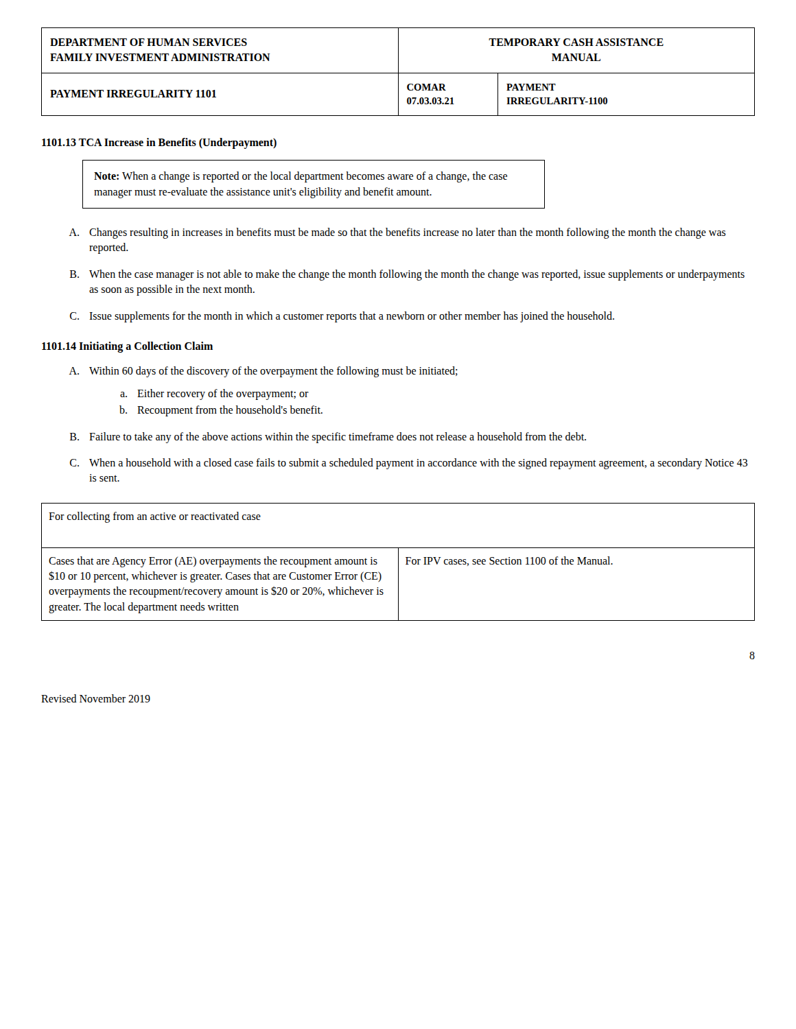| DEPARTMENT OF HUMAN SERVICES FAMILY INVESTMENT ADMINISTRATION | TEMPORARY CASH ASSISTANCE MANUAL |
| PAYMENT IRREGULARITY 1101 | COMAR 07.03.03.21 | PAYMENT IRREGULARITY-1100 |
1101.13 TCA Increase in Benefits (Underpayment)
Note: When a change is reported or the local department becomes aware of a change, the case manager must re-evaluate the assistance unit's eligibility and benefit amount.
Changes resulting in increases in benefits must be made so that the benefits increase no later than the month following the month the change was reported.
When the case manager is not able to make the change the month following the month the change was reported, issue supplements or underpayments as soon as possible in the next month.
Issue supplements for the month in which a customer reports that a newborn or other member has joined the household.
1101.14 Initiating a Collection Claim
Within 60 days of the discovery of the overpayment the following must be initiated;
Either recovery of the overpayment; or
Recoupment from the household's benefit.
Failure to take any of the above actions within the specific timeframe does not release a household from the debt.
When a household with a closed case fails to submit a scheduled payment in accordance with the signed repayment agreement, a secondary Notice 43 is sent.
| For collecting from an active or reactivated case |
| Cases that are Agency Error (AE) overpayments the recoupment amount is $10 or 10 percent, whichever is greater. Cases that are Customer Error (CE) overpayments the recoupment/recovery amount is $20 or 20%, whichever is greater. The local department needs written | For IPV cases, see Section 1100 of the Manual. |
8
Revised November 2019